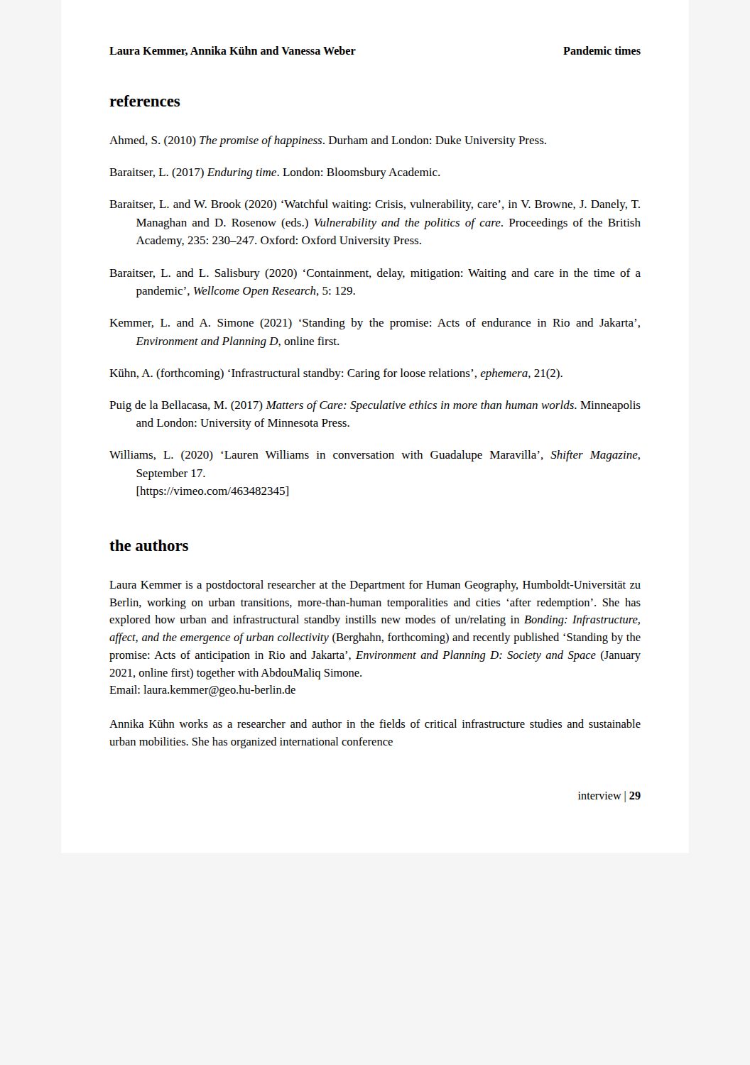Laura Kemmer, Annika Kühn and Vanessa Weber Pandemic times
references
Ahmed, S. (2010) The promise of happiness. Durham and London: Duke University Press.
Baraitser, L. (2017) Enduring time. London: Bloomsbury Academic.
Baraitser, L. and W. Brook (2020) ‘Watchful waiting: Crisis, vulnerability, care’, in V. Browne, J. Danely, T. Managhan and D. Rosenow (eds.) Vulnerability and the politics of care. Proceedings of the British Academy, 235: 230–247. Oxford: Oxford University Press.
Baraitser, L. and L. Salisbury (2020) ‘Containment, delay, mitigation: Waiting and care in the time of a pandemic’, Wellcome Open Research, 5: 129.
Kemmer, L. and A. Simone (2021) ‘Standing by the promise: Acts of endurance in Rio and Jakarta’, Environment and Planning D, online first.
Kühn, A. (forthcoming) ‘Infrastructural standby: Caring for loose relations’, ephemera, 21(2).
Puig de la Bellacasa, M. (2017) Matters of Care: Speculative ethics in more than human worlds. Minneapolis and London: University of Minnesota Press.
Williams, L. (2020) ‘Lauren Williams in conversation with Guadalupe Maravilla’, Shifter Magazine, September 17.
[https://vimeo.com/463482345]
the authors
Laura Kemmer is a postdoctoral researcher at the Department for Human Geography, Humboldt-Universität zu Berlin, working on urban transitions, more-than-human temporalities and cities ‘after redemption’. She has explored how urban and infrastructural standby instills new modes of un/relating in Bonding: Infrastructure, affect, and the emergence of urban collectivity (Berghahn, forthcoming) and recently published ‘Standing by the promise: Acts of anticipation in Rio and Jakarta’, Environment and Planning D: Society and Space (January 2021, online first) together with AbdouMaliq Simone.
Email: laura.kemmer@geo.hu-berlin.de
Annika Kühn works as a researcher and author in the fields of critical infrastructure studies and sustainable urban mobilities. She has organized international conference
interview | 29